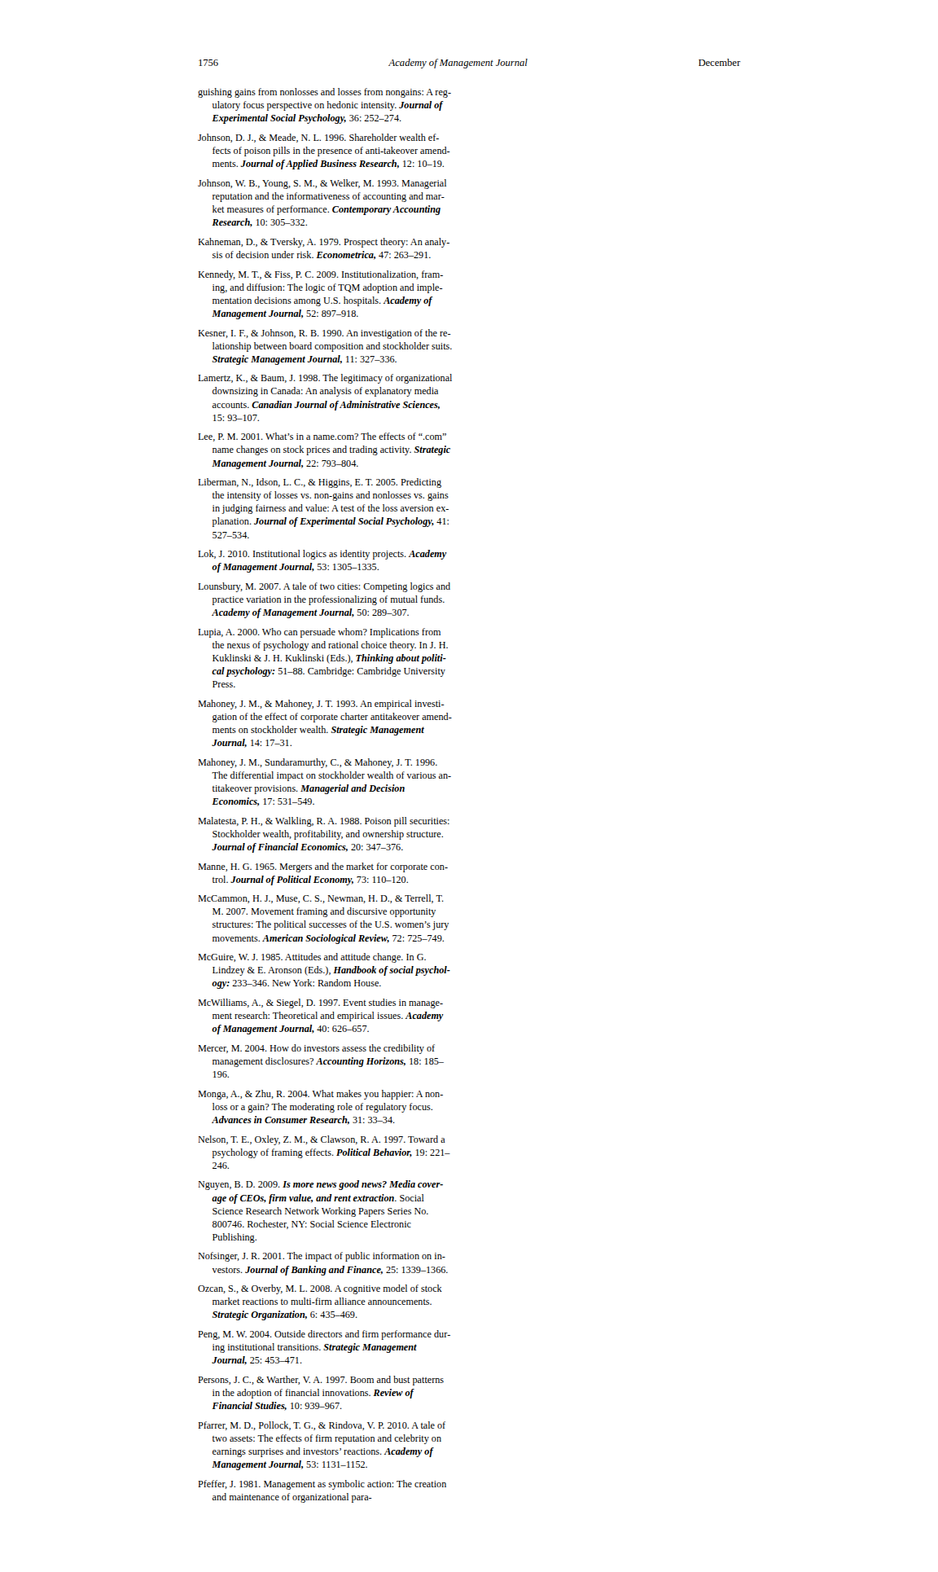1756 Academy of Management Journal December
guishing gains from nonlosses and losses from nongains: A regulatory focus perspective on hedonic intensity. Journal of Experimental Social Psychology, 36: 252–274.
Johnson, D. J., & Meade, N. L. 1996. Shareholder wealth effects of poison pills in the presence of anti-takeover amendments. Journal of Applied Business Research, 12: 10–19.
Johnson, W. B., Young, S. M., & Welker, M. 1993. Managerial reputation and the informativeness of accounting and market measures of performance. Contemporary Accounting Research, 10: 305–332.
Kahneman, D., & Tversky, A. 1979. Prospect theory: An analysis of decision under risk. Econometrica, 47: 263–291.
Kennedy, M. T., & Fiss, P. C. 2009. Institutionalization, framing, and diffusion: The logic of TQM adoption and implementation decisions among U.S. hospitals. Academy of Management Journal, 52: 897–918.
Kesner, I. F., & Johnson, R. B. 1990. An investigation of the relationship between board composition and stockholder suits. Strategic Management Journal, 11: 327–336.
Lamertz, K., & Baum, J. 1998. The legitimacy of organizational downsizing in Canada: An analysis of explanatory media accounts. Canadian Journal of Administrative Sciences, 15: 93–107.
Lee, P. M. 2001. What’s in a name.com? The effects of “.com” name changes on stock prices and trading activity. Strategic Management Journal, 22: 793–804.
Liberman, N., Idson, L. C., & Higgins, E. T. 2005. Predicting the intensity of losses vs. non-gains and nonlosses vs. gains in judging fairness and value: A test of the loss aversion explanation. Journal of Experimental Social Psychology, 41: 527–534.
Lok, J. 2010. Institutional logics as identity projects. Academy of Management Journal, 53: 1305–1335.
Lounsbury, M. 2007. A tale of two cities: Competing logics and practice variation in the professionalizing of mutual funds. Academy of Management Journal, 50: 289–307.
Lupia, A. 2000. Who can persuade whom? Implications from the nexus of psychology and rational choice theory. In J. H. Kuklinski & J. H. Kuklinski (Eds.), Thinking about political psychology: 51–88. Cambridge: Cambridge University Press.
Mahoney, J. M., & Mahoney, J. T. 1993. An empirical investigation of the effect of corporate charter antitakeover amendments on stockholder wealth. Strategic Management Journal, 14: 17–31.
Mahoney, J. M., Sundaramurthy, C., & Mahoney, J. T. 1996. The differential impact on stockholder wealth of various antitakeover provisions. Managerial and Decision Economics, 17: 531–549.
Malatesta, P. H., & Walkling, R. A. 1988. Poison pill securities: Stockholder wealth, profitability, and ownership structure. Journal of Financial Economics, 20: 347–376.
Manne, H. G. 1965. Mergers and the market for corporate control. Journal of Political Economy, 73: 110–120.
McCammon, H. J., Muse, C. S., Newman, H. D., & Terrell, T. M. 2007. Movement framing and discursive opportunity structures: The political successes of the U.S. women’s jury movements. American Sociological Review, 72: 725–749.
McGuire, W. J. 1985. Attitudes and attitude change. In G. Lindzey & E. Aronson (Eds.), Handbook of social psychology: 233–346. New York: Random House.
McWilliams, A., & Siegel, D. 1997. Event studies in management research: Theoretical and empirical issues. Academy of Management Journal, 40: 626–657.
Mercer, M. 2004. How do investors assess the credibility of management disclosures? Accounting Horizons, 18: 185–196.
Monga, A., & Zhu, R. 2004. What makes you happier: A nonloss or a gain? The moderating role of regulatory focus. Advances in Consumer Research, 31: 33–34.
Nelson, T. E., Oxley, Z. M., & Clawson, R. A. 1997. Toward a psychology of framing effects. Political Behavior, 19: 221–246.
Nguyen, B. D. 2009. Is more news good news? Media coverage of CEOs, firm value, and rent extraction. Social Science Research Network Working Papers Series No. 800746. Rochester, NY: Social Science Electronic Publishing.
Nofsinger, J. R. 2001. The impact of public information on investors. Journal of Banking and Finance, 25: 1339–1366.
Ozcan, S., & Overby, M. L. 2008. A cognitive model of stock market reactions to multi-firm alliance announcements. Strategic Organization, 6: 435–469.
Peng, M. W. 2004. Outside directors and firm performance during institutional transitions. Strategic Management Journal, 25: 453–471.
Persons, J. C., & Warther, V. A. 1997. Boom and bust patterns in the adoption of financial innovations. Review of Financial Studies, 10: 939–967.
Pfarrer, M. D., Pollock, T. G., & Rindova, V. P. 2010. A tale of two assets: The effects of firm reputation and celebrity on earnings surprises and investors’ reactions. Academy of Management Journal, 53: 1131–1152.
Pfeffer, J. 1981. Management as symbolic action: The creation and maintenance of organizational para-